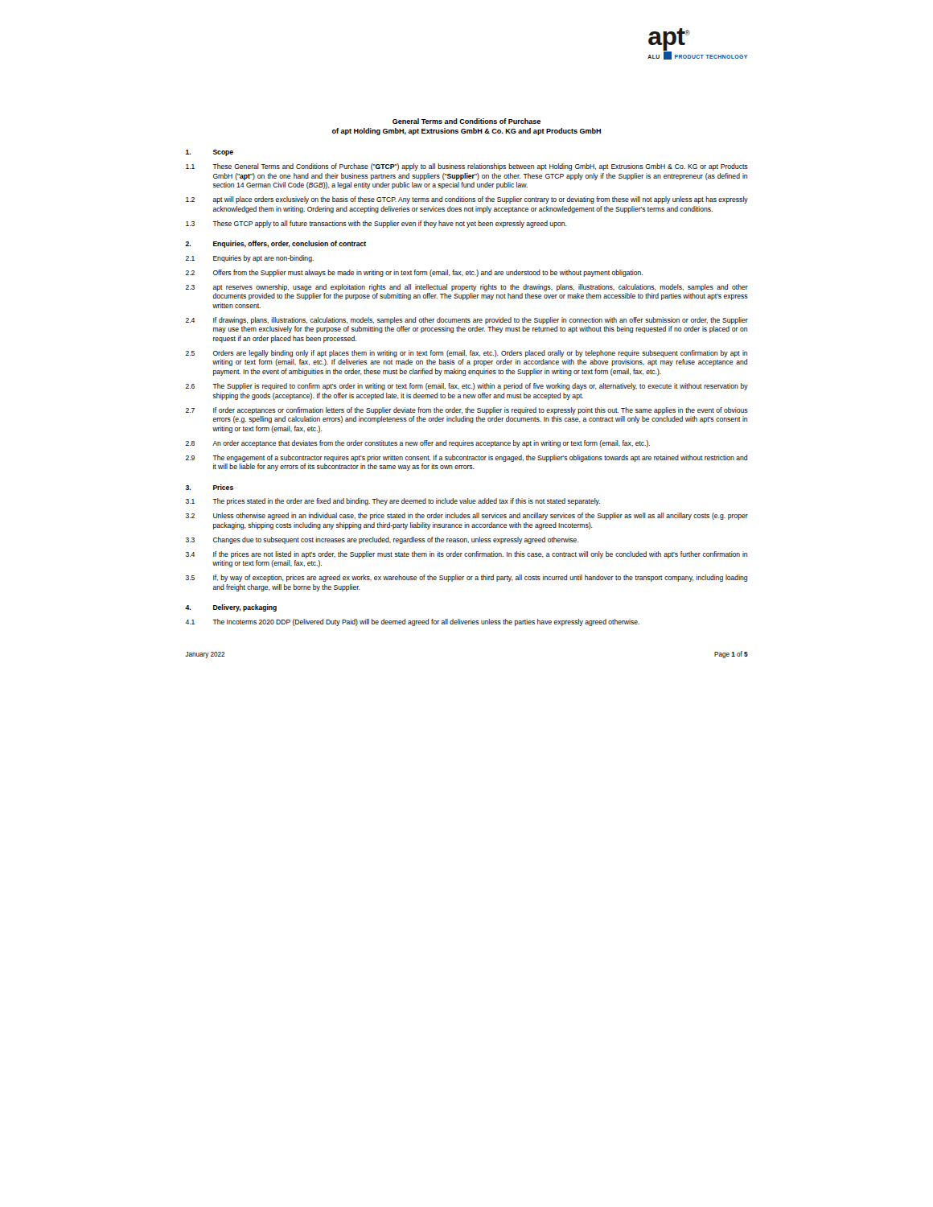apt®
ALU PRODUCT TECHNOLOGY
General Terms and Conditions of Purchase
of apt Holding GmbH, apt Extrusions GmbH & Co. KG and apt Products GmbH
1.
Scope
1.1
These General Terms and Conditions of Purchase ("GTCP") apply to all business relationships between apt Holding GmbH, apt Extrusions GmbH & Co. KG or apt Products GmbH ("apt") on the one hand and their business partners and suppliers ("Supplier") on the other. These GTCP apply only if the Supplier is an entrepreneur (as defined in section 14 German Civil Code (BGB)), a legal entity under public law or a special fund under public law.
1.2
apt will place orders exclusively on the basis of these GTCP. Any terms and conditions of the Supplier contrary to or deviating from these will not apply unless apt has expressly acknowledged them in writing. Ordering and accepting deliveries or services does not imply acceptance or acknowledgement of the Supplier's terms and conditions.
1.3
These GTCP apply to all future transactions with the Supplier even if they have not yet been expressly agreed upon.
2.
Enquiries, offers, order, conclusion of contract
2.1
Enquiries by apt are non-binding.
2.2
Offers from the Supplier must always be made in writing or in text form (email, fax, etc.) and are understood to be without payment obligation.
2.3
apt reserves ownership, usage and exploitation rights and all intellectual property rights to the drawings, plans, illustrations, calculations, models, samples and other documents provided to the Supplier for the purpose of submitting an offer. The Supplier may not hand these over or make them accessible to third parties without apt's express written consent.
2.4
If drawings, plans, illustrations, calculations, models, samples and other documents are provided to the Supplier in connection with an offer submission or order, the Supplier may use them exclusively for the purpose of submitting the offer or processing the order. They must be returned to apt without this being requested if no order is placed or on request if an order placed has been processed.
2.5
Orders are legally binding only if apt places them in writing or in text form (email, fax, etc.). Orders placed orally or by telephone require subsequent confirmation by apt in writing or text form (email, fax, etc.). If deliveries are not made on the basis of a proper order in accordance with the above provisions, apt may refuse acceptance and payment. In the event of ambiguities in the order, these must be clarified by making enquiries to the Supplier in writing or text form (email, fax, etc.).
2.6
The Supplier is required to confirm apt's order in writing or text form (email, fax, etc.) within a period of five working days or, alternatively, to execute it without reservation by shipping the goods (acceptance). If the offer is accepted late, it is deemed to be a new offer and must be accepted by apt.
2.7
If order acceptances or confirmation letters of the Supplier deviate from the order, the Supplier is required to expressly point this out. The same applies in the event of obvious errors (e.g. spelling and calculation errors) and incompleteness of the order including the order documents. In this case, a contract will only be concluded with apt's consent in writing or text form (email, fax, etc.).
2.8
An order acceptance that deviates from the order constitutes a new offer and requires acceptance by apt in writing or text form (email, fax, etc.).
2.9
The engagement of a subcontractor requires apt's prior written consent. If a subcontractor is engaged, the Supplier's obligations towards apt are retained without restriction and it will be liable for any errors of its subcontractor in the same way as for its own errors.
3.
Prices
3.1
The prices stated in the order are fixed and binding. They are deemed to include value added tax if this is not stated separately.
3.2
Unless otherwise agreed in an individual case, the price stated in the order includes all services and ancillary services of the Supplier as well as all ancillary costs (e.g. proper packaging, shipping costs including any shipping and third-party liability insurance in accordance with the agreed Incoterms).
3.3
Changes due to subsequent cost increases are precluded, regardless of the reason, unless expressly agreed otherwise.
3.4
If the prices are not listed in apt's order, the Supplier must state them in its order confirmation. In this case, a contract will only be concluded with apt's further confirmation in writing or text form (email, fax, etc.).
3.5
If, by way of exception, prices are agreed ex works, ex warehouse of the Supplier or a third party, all costs incurred until handover to the transport company, including loading and freight charge, will be borne by the Supplier.
4.
Delivery, packaging
4.1
The Incoterms 2020 DDP (Delivered Duty Paid) will be deemed agreed for all deliveries unless the parties have expressly agreed otherwise.
January 2022
Page 1 of 5